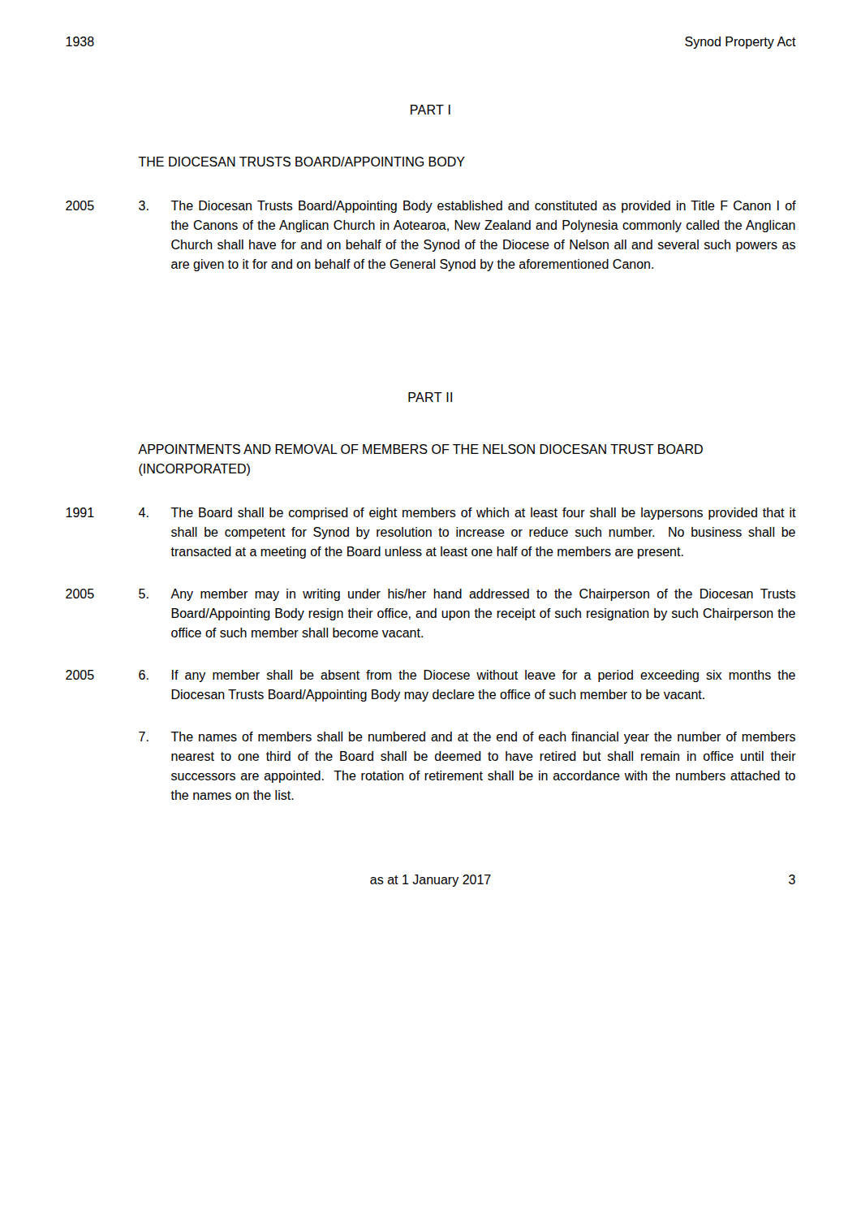1938
Synod Property Act
PART I
THE DIOCESAN TRUSTS BOARD/APPOINTING BODY
2005
3.
The Diocesan Trusts Board/Appointing Body established and constituted as provided in Title F Canon I of the Canons of the Anglican Church in Aotearoa, New Zealand and Polynesia commonly called the Anglican Church shall have for and on behalf of the Synod of the Diocese of Nelson all and several such powers as are given to it for and on behalf of the General Synod by the aforementioned Canon.
PART II
APPOINTMENTS AND REMOVAL OF MEMBERS OF THE NELSON DIOCESAN TRUST BOARD (INCORPORATED)
1991
4.
The Board shall be comprised of eight members of which at least four shall be laypersons provided that it shall be competent for Synod by resolution to increase or reduce such number. No business shall be transacted at a meeting of the Board unless at least one half of the members are present.
2005
5.
Any member may in writing under his/her hand addressed to the Chairperson of the Diocesan Trusts Board/Appointing Body resign their office, and upon the receipt of such resignation by such Chairperson the office of such member shall become vacant.
2005
6.
If any member shall be absent from the Diocese without leave for a period exceeding six months the Diocesan Trusts Board/Appointing Body may declare the office of such member to be vacant.
7.
The names of members shall be numbered and at the end of each financial year the number of members nearest to one third of the Board shall be deemed to have retired but shall remain in office until their successors are appointed. The rotation of retirement shall be in accordance with the numbers attached to the names on the list.
as at 1 January 2017
3